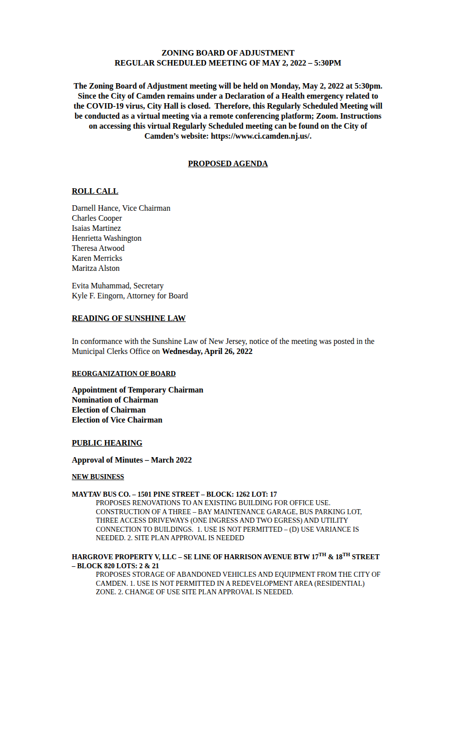ZONING BOARD OF ADJUSTMENT
REGULAR SCHEDULED MEETING OF MAY 2, 2022 – 5:30PM
The Zoning Board of Adjustment meeting will be held on Monday, May 2, 2022 at 5:30pm. Since the City of Camden remains under a Declaration of a Health emergency related to the COVID-19 virus, City Hall is closed. Therefore, this Regularly Scheduled Meeting will be conducted as a virtual meeting via a remote conferencing platform; Zoom. Instructions on accessing this virtual Regularly Scheduled meeting can be found on the City of Camden’s website: https://www.ci.camden.nj.us/.
PROPOSED AGENDA
ROLL CALL
Darnell Hance, Vice Chairman
Charles Cooper
Isaias Martinez
Henrietta Washington
Theresa Atwood
Karen Merricks
Maritza Alston
Evita Muhammad, Secretary
Kyle F. Eingorn, Attorney for Board
READING OF SUNSHINE LAW
In conformance with the Sunshine Law of New Jersey, notice of the meeting was posted in the Municipal Clerks Office on Wednesday, April 26, 2022
REORGANIZATION OF BOARD
Appointment of Temporary Chairman
Nomination of Chairman
Election of Chairman
Election of Vice Chairman
PUBLIC HEARING
Approval of Minutes – March 2022
NEW BUSINESS
MAYTAV BUS CO. – 1501 PINE STREET – BLOCK: 1262 LOT: 17
PROPOSES RENOVATIONS TO AN EXISTING BUILDING FOR OFFICE USE. CONSTRUCTION OF A THREE – BAY MAINTENANCE GARAGE, BUS PARKING LOT, THREE ACCESS DRIVEWAYS (ONE INGRESS AND TWO EGRESS) AND UTILITY CONNECTION TO BUILDINGS. 1. USE IS NOT PERMITTED – (D) USE VARIANCE IS NEEDED. 2. SITE PLAN APPROVAL IS NEEDED
HARGROVE PROPERTY V, LLC – SE LINE OF HARRISON AVENUE BTW 17TH & 18TH STREET – BLOCK 820 LOTS: 2 & 21
PROPOSES STORAGE OF ABANDONED VEHICLES AND EQUIPMENT FROM THE CITY OF CAMDEN. 1. USE IS NOT PERMITTED IN A REDEVELOPMENT AREA (RESIDENTIAL) ZONE. 2. CHANGE OF USE SITE PLAN APPROVAL IS NEEDED.